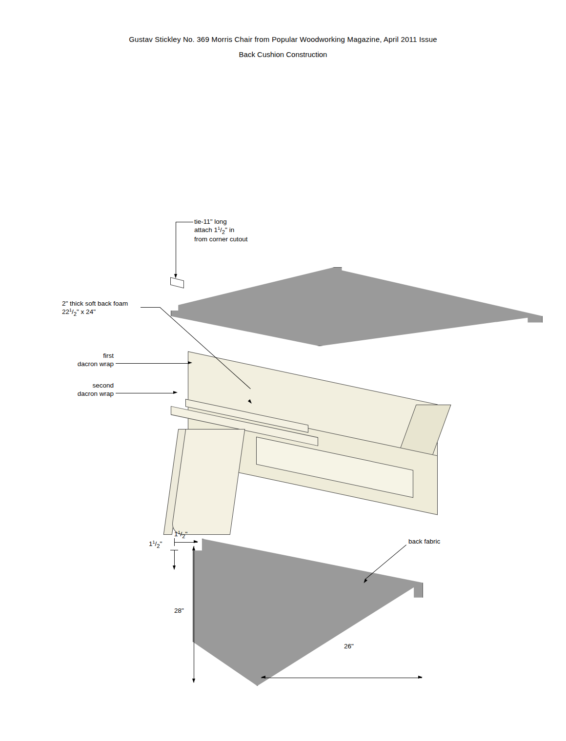Gustav Stickley No. 369 Morris Chair from Popular Woodworking Magazine, April 2011 Issue
Back Cushion Construction
tie-11" long
attach 11/2" in
from corner cutout
2" thick soft back foam
221/2" x 24"
first
dacron wrap
second
dacron wrap
back fabric
11/2"
11/2"
28"
26"